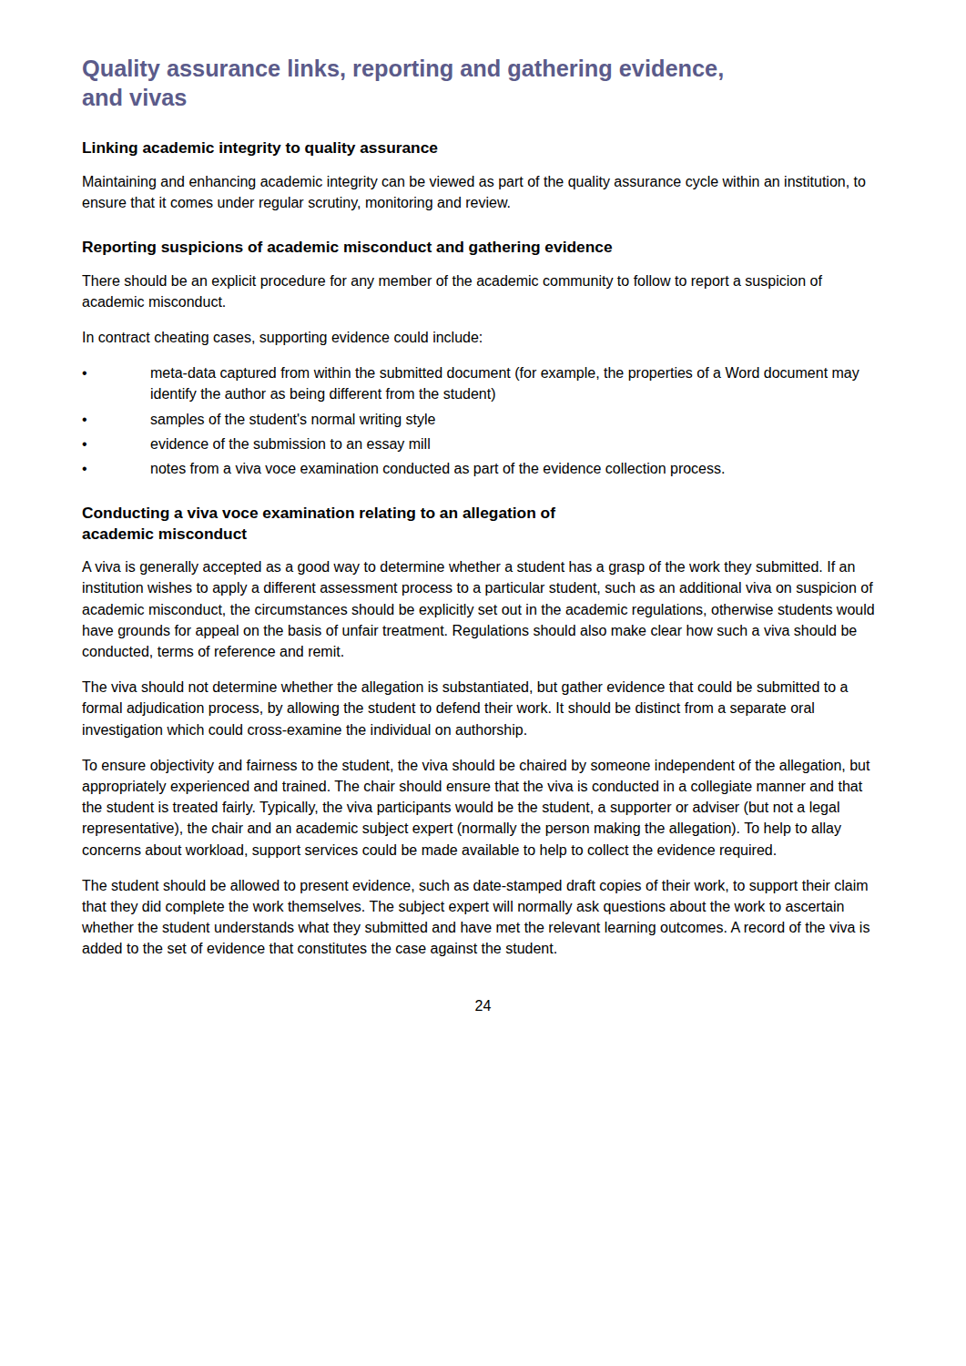Quality assurance links, reporting and gathering evidence,
and vivas
Linking academic integrity to quality assurance
Maintaining and enhancing academic integrity can be viewed as part of the quality assurance cycle within an institution, to ensure that it comes under regular scrutiny, monitoring and review.
Reporting suspicions of academic misconduct and gathering evidence
There should be an explicit procedure for any member of the academic community to follow to report a suspicion of academic misconduct.
In contract cheating cases, supporting evidence could include:
meta-data captured from within the submitted document (for example, the properties of a Word document may identify the author as being different from the student)
samples of the student's normal writing style
evidence of the submission to an essay mill
notes from a viva voce examination conducted as part of the evidence collection process.
Conducting a viva voce examination relating to an allegation of
academic misconduct
A viva is generally accepted as a good way to determine whether a student has a grasp of the work they submitted. If an institution wishes to apply a different assessment process to a particular student, such as an additional viva on suspicion of academic misconduct, the circumstances should be explicitly set out in the academic regulations, otherwise students would have grounds for appeal on the basis of unfair treatment. Regulations should also make clear how such a viva should be conducted, terms of reference and remit.
The viva should not determine whether the allegation is substantiated, but gather evidence that could be submitted to a formal adjudication process, by allowing the student to defend their work. It should be distinct from a separate oral investigation which could cross-examine the individual on authorship.
To ensure objectivity and fairness to the student, the viva should be chaired by someone independent of the allegation, but appropriately experienced and trained. The chair should ensure that the viva is conducted in a collegiate manner and that the student is treated fairly. Typically, the viva participants would be the student, a supporter or adviser (but not a legal representative), the chair and an academic subject expert (normally the person making the allegation). To help to allay concerns about workload, support services could be made available to help to collect the evidence required.
The student should be allowed to present evidence, such as date-stamped draft copies of their work, to support their claim that they did complete the work themselves. The subject expert will normally ask questions about the work to ascertain whether the student understands what they submitted and have met the relevant learning outcomes. A record of the viva is added to the set of evidence that constitutes the case against the student.
24